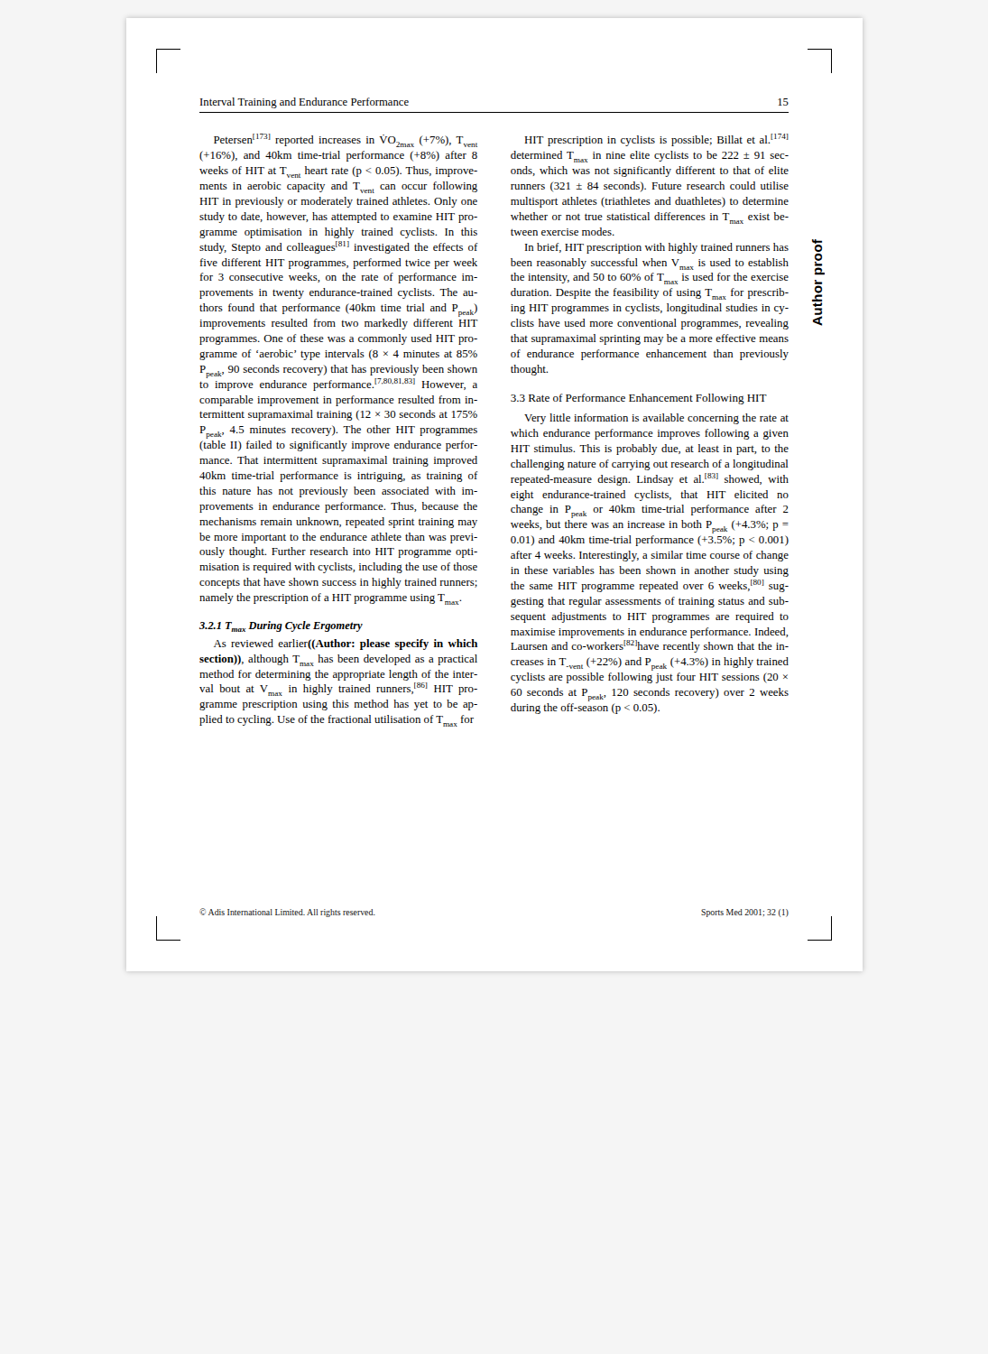Author proof
Interval Training and Endurance Performance 15
Petersen[173] reported increases in V̇O2max (+7%), Tvent (+16%), and 40km time-trial performance (+8%) after 8 weeks of HIT at Tvent heart rate (p < 0.05). Thus, improvements in aerobic capacity and Tvent can occur following HIT in previously or moderately trained athletes. Only one study to date, however, has attempted to examine HIT programme optimisation in highly trained cyclists. In this study, Stepto and colleagues[81] investigated the effects of five different HIT programmes, performed twice per week for 3 consecutive weeks, on the rate of performance improvements in twenty endurance-trained cyclists. The authors found that performance (40km time trial and Ppeak) improvements resulted from two markedly different HIT programmes. One of these was a commonly used HIT programme of ‘aerobic’ type intervals (8 × 4 minutes at 85% Ppeak, 90 seconds recovery) that has previously been shown to improve endurance performance.[7,80,81,83] However, a comparable improvement in performance resulted from intermittent supramaximal training (12 × 30 seconds at 175% Ppeak, 4.5 minutes recovery). The other HIT programmes (table II) failed to significantly improve endurance performance. That intermittent supramaximal training improved 40km time-trial performance is intriguing, as training of this nature has not previously been associated with improvements in endurance performance. Thus, because the mechanisms remain unknown, repeated sprint training may be more important to the endurance athlete than was previously thought. Further research into HIT programme optimisation is required with cyclists, including the use of those concepts that have shown success in highly trained runners; namely the prescription of a HIT programme using Tmax.
3.2.1 Tmax During Cycle Ergometry
As reviewed earlier((Author: please specify in which section)), although Tmax has been developed as a practical method for determining the appropriate length of the interval bout at Vmax in highly trained runners,[86] HIT programme prescription using this method has yet to be applied to cycling. Use of the fractional utilisation of Tmax for
HIT prescription in cyclists is possible; Billat et al.[174] determined Tmax in nine elite cyclists to be 222 ± 91 seconds, which was not significantly different to that of elite runners (321 ± 84 seconds). Future research could utilise multisport athletes (triathletes and duathletes) to determine whether or not true statistical differences in Tmax exist between exercise modes.
In brief, HIT prescription with highly trained runners has been reasonably successful when Vmax is used to establish the intensity, and 50 to 60% of Tmax is used for the exercise duration. Despite the feasibility of using Tmax for prescribing HIT programmes in cyclists, longitudinal studies in cyclists have used more conventional programmes, revealing that supramaximal sprinting may be a more effective means of endurance performance enhancement than previously thought.
3.3 Rate of Performance Enhancement Following HIT
Very little information is available concerning the rate at which endurance performance improves following a given HIT stimulus. This is probably due, at least in part, to the challenging nature of carrying out research of a longitudinal repeated-measure design. Lindsay et al.[83] showed, with eight endurance-trained cyclists, that HIT elicited no change in Ppeak or 40km time-trial performance after 2 weeks, but there was an increase in both Ppeak (+4.3%; p = 0.01) and 40km time-trial performance (+3.5%; p < 0.001) after 4 weeks. Interestingly, a similar time course of change in these variables has been shown in another study using the same HIT programme repeated over 6 weeks,[80] suggesting that regular assessments of training status and subsequent adjustments to HIT programmes are required to maximise improvements in endurance performance. Indeed, Laursen and co-workers[82]have recently shown that the increases in T-vent (+22%) and Ppeak (+4.3%) in highly trained cyclists are possible following just four HIT sessions (20 × 60 seconds at Ppeak, 120 seconds recovery) over 2 weeks during the off-season (p < 0.05).
© Adis International Limited. All rights reserved. Sports Med 2001; 32 (1)